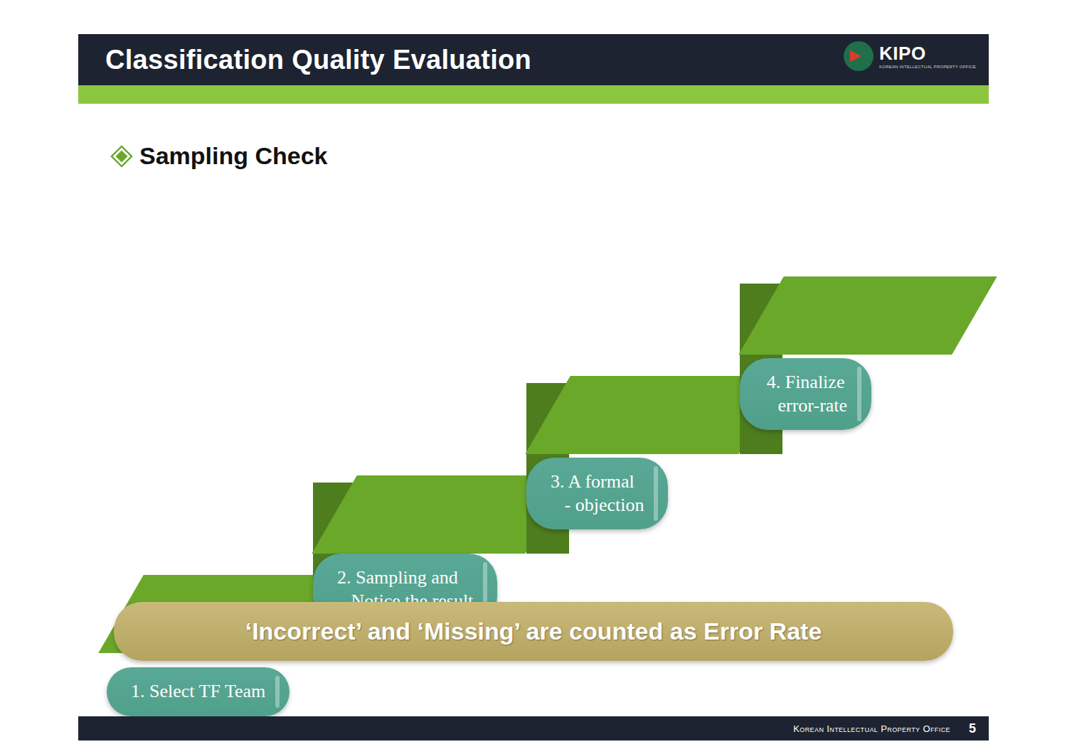Classification Quality Evaluation
KIPO KOREAN INTELLECTUAL PROPERTY OFFICE
Sampling Check
1. Select TF Team
2. Sampling and
Notice the result
3. A formal
- objection
4. Finalize
error-rate
‘Incorrect’ and ‘Missing’ are counted as Error Rate
Korean Intellectual Property Office 5